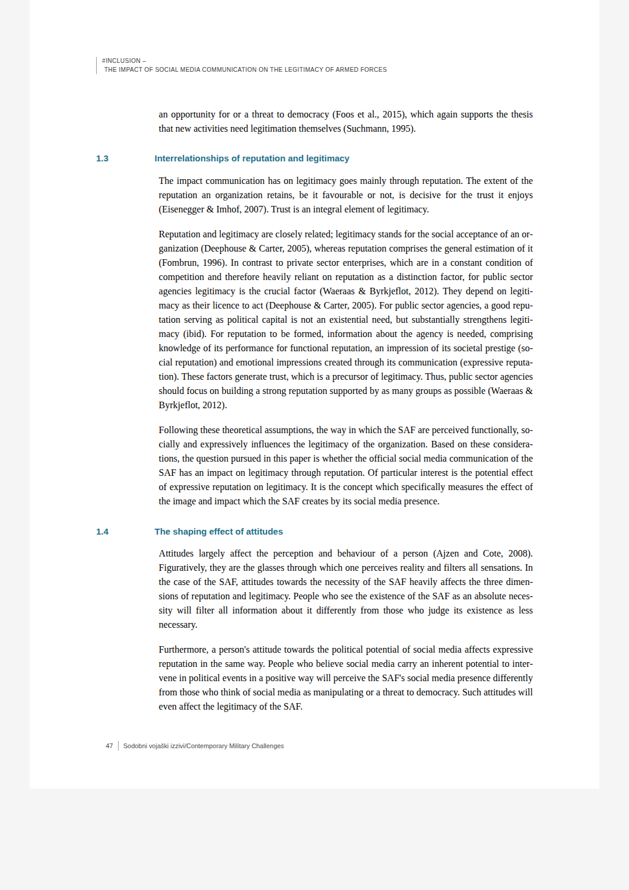#INCLUSION – THE IMPACT OF SOCIAL MEDIA COMMUNICATION ON THE LEGITIMACY OF ARMED FORCES
an opportunity for or a threat to democracy (Foos et al., 2015), which again supports the thesis that new activities need legitimation themselves (Suchmann, 1995).
1.3 Interrelationships of reputation and legitimacy
The impact communication has on legitimacy goes mainly through reputation. The extent of the reputation an organization retains, be it favourable or not, is decisive for the trust it enjoys (Eisenegger & Imhof, 2007). Trust is an integral element of legitimacy.
Reputation and legitimacy are closely related; legitimacy stands for the social acceptance of an organization (Deephouse & Carter, 2005), whereas reputation comprises the general estimation of it (Fombrun, 1996). In contrast to private sector enterprises, which are in a constant condition of competition and therefore heavily reliant on reputation as a distinction factor, for public sector agencies legitimacy is the crucial factor (Waeraas & Byrkjeflot, 2012). They depend on legitimacy as their licence to act (Deephouse & Carter, 2005). For public sector agencies, a good reputation serving as political capital is not an existential need, but substantially strengthens legitimacy (ibid). For reputation to be formed, information about the agency is needed, comprising knowledge of its performance for functional reputation, an impression of its societal prestige (social reputation) and emotional impressions created through its communication (expressive reputation). These factors generate trust, which is a precursor of legitimacy. Thus, public sector agencies should focus on building a strong reputation supported by as many groups as possible (Waeraas & Byrkjeflot, 2012).
Following these theoretical assumptions, the way in which the SAF are perceived functionally, socially and expressively influences the legitimacy of the organization. Based on these considerations, the question pursued in this paper is whether the official social media communication of the SAF has an impact on legitimacy through reputation. Of particular interest is the potential effect of expressive reputation on legitimacy. It is the concept which specifically measures the effect of the image and impact which the SAF creates by its social media presence.
1.4 The shaping effect of attitudes
Attitudes largely affect the perception and behaviour of a person (Ajzen and Cote, 2008). Figuratively, they are the glasses through which one perceives reality and filters all sensations. In the case of the SAF, attitudes towards the necessity of the SAF heavily affects the three dimensions of reputation and legitimacy. People who see the existence of the SAF as an absolute necessity will filter all information about it differently from those who judge its existence as less necessary.
Furthermore, a person's attitude towards the political potential of social media affects expressive reputation in the same way. People who believe social media carry an inherent potential to intervene in political events in a positive way will perceive the SAF's social media presence differently from those who think of social media as manipulating or a threat to democracy. Such attitudes will even affect the legitimacy of the SAF.
47
Sodobni vojaški izzivi/Contemporary Military Challenges